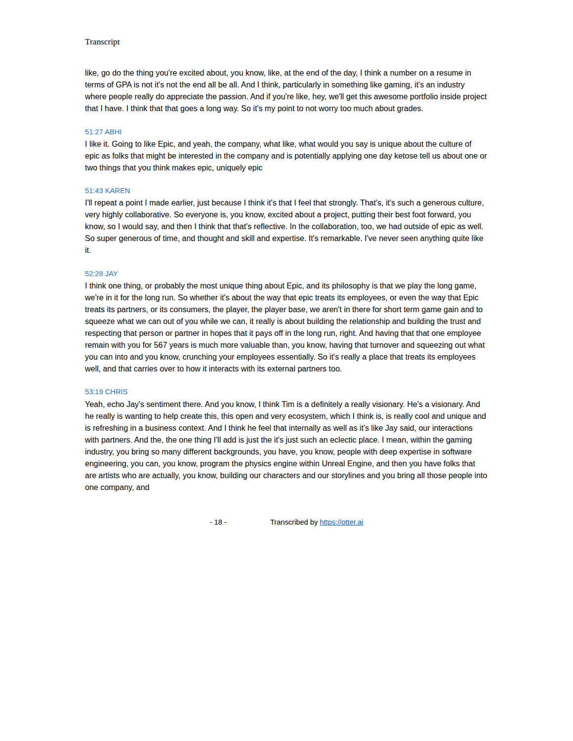Transcript
like, go do the thing you're excited about, you know, like, at the end of the day, I think a number on a resume in terms of GPA is not it's not the end all be all. And I think, particularly in something like gaming, it's an industry where people really do appreciate the passion. And if you're like, hey, we'll get this awesome portfolio inside project that I have. I think that that goes a long way. So it's my point to not worry too much about grades.
51:27 ABHI
I like it. Going to like Epic, and yeah, the company, what like, what would you say is unique about the culture of epic as folks that might be interested in the company and is potentially applying one day ketose tell us about one or two things that you think makes epic, uniquely epic
51:43 KAREN
I'll repeat a point I made earlier, just because I think it's that I feel that strongly. That's, it's such a generous culture, very highly collaborative. So everyone is, you know, excited about a project, putting their best foot forward, you know, so I would say, and then I think that that's reflective. In the collaboration, too, we had outside of epic as well. So super generous of time, and thought and skill and expertise. It's remarkable. I've never seen anything quite like it.
52:28 JAY
I think one thing, or probably the most unique thing about Epic, and its philosophy is that we play the long game, we're in it for the long run. So whether it's about the way that epic treats its employees, or even the way that Epic treats its partners, or its consumers, the player, the player base, we aren't in there for short term game gain and to squeeze what we can out of you while we can, it really is about building the relationship and building the trust and respecting that person or partner in hopes that it pays off in the long run, right. And having that that one employee remain with you for 567 years is much more valuable than, you know, having that turnover and squeezing out what you can into and you know, crunching your employees essentially. So it's really a place that treats its employees well, and that carries over to how it interacts with its external partners too.
53:19 CHRIS
Yeah, echo Jay's sentiment there. And you know, I think Tim is a definitely a really visionary. He's a visionary. And he really is wanting to help create this, this open and very ecosystem, which I think is, is really cool and unique and is refreshing in a business context. And I think he feel that internally as well as it's like Jay said, our interactions with partners. And the, the one thing I'll add is just the it's just such an eclectic place. I mean, within the gaming industry, you bring so many different backgrounds, you have, you know, people with deep expertise in software engineering, you can, you know, program the physics engine within Unreal Engine, and then you have folks that are artists who are actually, you know, building our characters and our storylines and you bring all those people into one company, and
- 18 - Transcribed by https://otter.ai